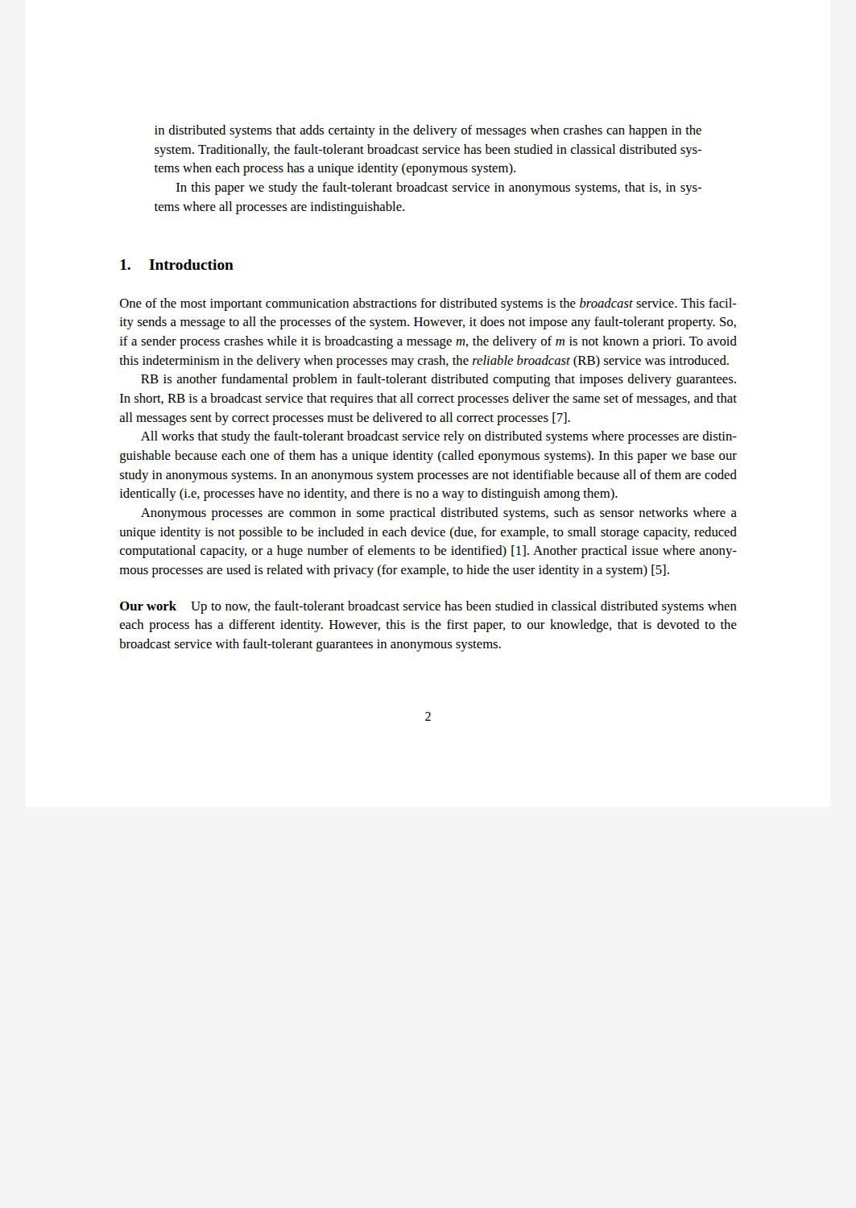in distributed systems that adds certainty in the delivery of messages when crashes can happen in the system. Traditionally, the fault-tolerant broadcast service has been studied in classical distributed systems when each process has a unique identity (eponymous system).
In this paper we study the fault-tolerant broadcast service in anonymous systems, that is, in systems where all processes are indistinguishable.
1. Introduction
One of the most important communication abstractions for distributed systems is the broadcast service. This facility sends a message to all the processes of the system. However, it does not impose any fault-tolerant property. So, if a sender process crashes while it is broadcasting a message m, the delivery of m is not known a priori. To avoid this indeterminism in the delivery when processes may crash, the reliable broadcast (RB) service was introduced.
RB is another fundamental problem in fault-tolerant distributed computing that imposes delivery guarantees. In short, RB is a broadcast service that requires that all correct processes deliver the same set of messages, and that all messages sent by correct processes must be delivered to all correct processes [7].
All works that study the fault-tolerant broadcast service rely on distributed systems where processes are distinguishable because each one of them has a unique identity (called eponymous systems). In this paper we base our study in anonymous systems. In an anonymous system processes are not identifiable because all of them are coded identically (i.e, processes have no identity, and there is no a way to distinguish among them).
Anonymous processes are common in some practical distributed systems, such as sensor networks where a unique identity is not possible to be included in each device (due, for example, to small storage capacity, reduced computational capacity, or a huge number of elements to be identified) [1]. Another practical issue where anonymous processes are used is related with privacy (for example, to hide the user identity in a system) [5].
Our work Up to now, the fault-tolerant broadcast service has been studied in classical distributed systems when each process has a different identity. However, this is the first paper, to our knowledge, that is devoted to the broadcast service with fault-tolerant guarantees in anonymous systems.
2